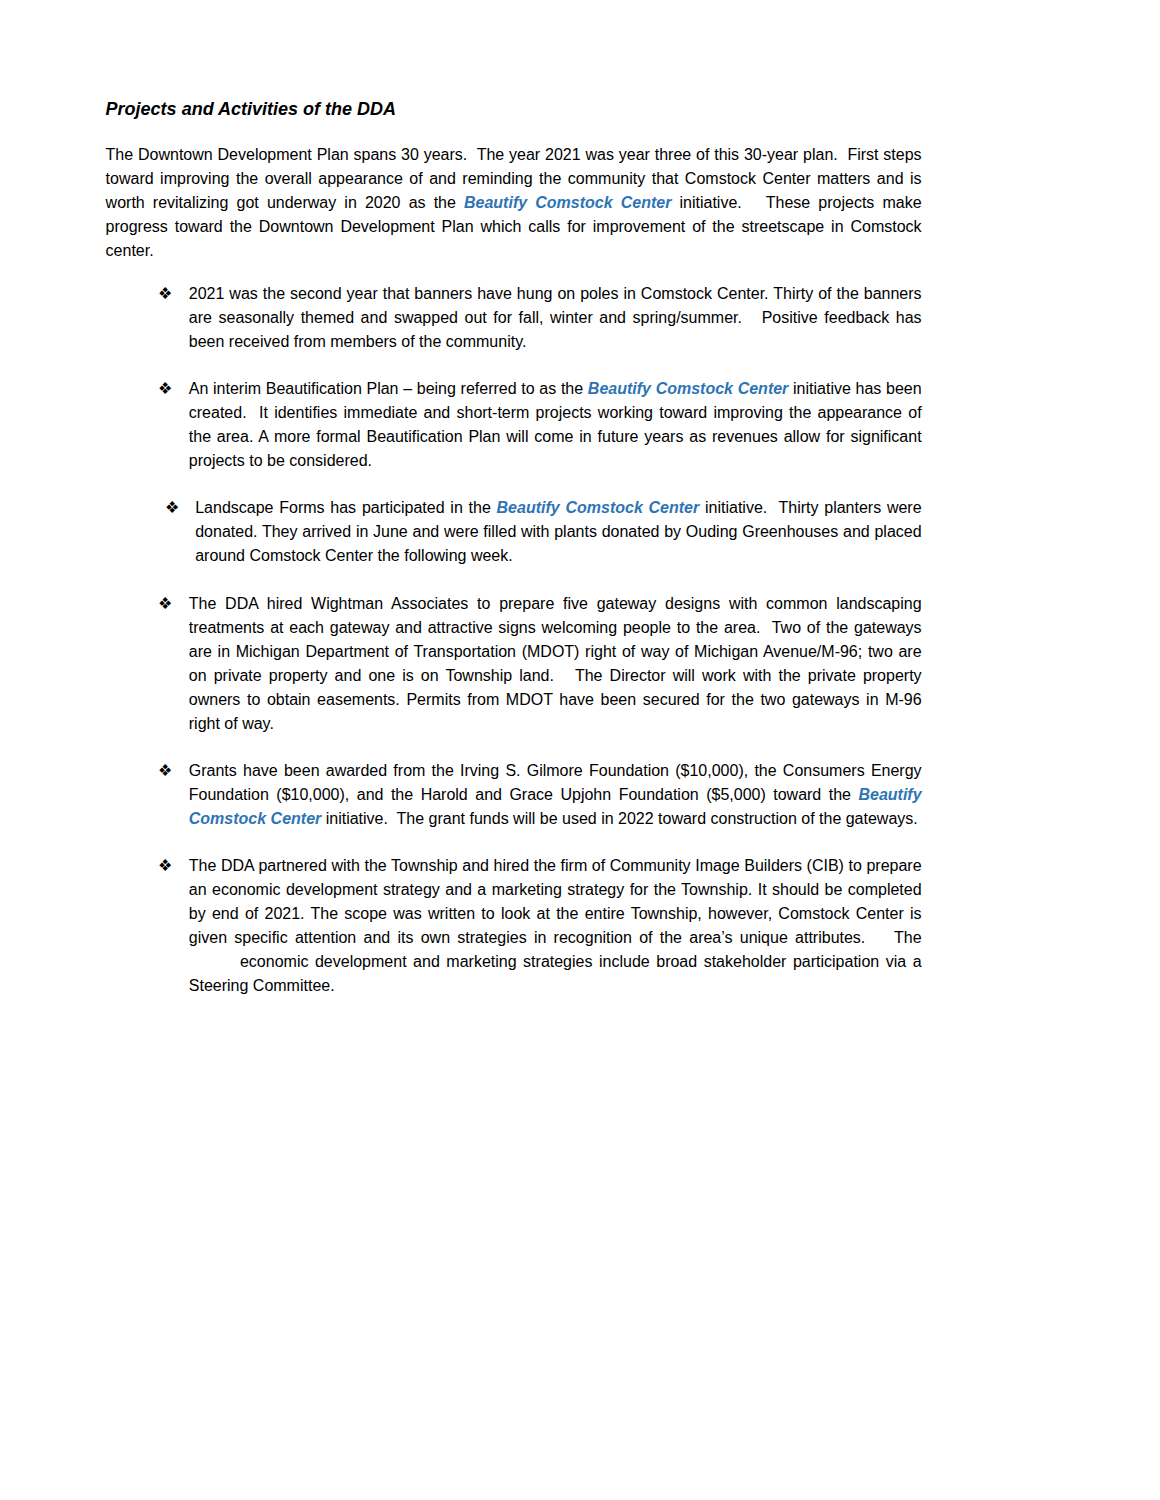Projects and Activities of the DDA
The Downtown Development Plan spans 30 years. The year 2021 was year three of this 30-year plan. First steps toward improving the overall appearance of and reminding the community that Comstock Center matters and is worth revitalizing got underway in 2020 as the Beautify Comstock Center initiative. These projects make progress toward the Downtown Development Plan which calls for improvement of the streetscape in Comstock center.
2021 was the second year that banners have hung on poles in Comstock Center. Thirty of the banners are seasonally themed and swapped out for fall, winter and spring/summer. Positive feedback has been received from members of the community.
An interim Beautification Plan – being referred to as the Beautify Comstock Center initiative has been created. It identifies immediate and short-term projects working toward improving the appearance of the area. A more formal Beautification Plan will come in future years as revenues allow for significant projects to be considered.
Landscape Forms has participated in the Beautify Comstock Center initiative. Thirty planters were donated. They arrived in June and were filled with plants donated by Ouding Greenhouses and placed around Comstock Center the following week.
The DDA hired Wightman Associates to prepare five gateway designs with common landscaping treatments at each gateway and attractive signs welcoming people to the area. Two of the gateways are in Michigan Department of Transportation (MDOT) right of way of Michigan Avenue/M-96; two are on private property and one is on Township land. The Director will work with the private property owners to obtain easements. Permits from MDOT have been secured for the two gateways in M-96 right of way.
Grants have been awarded from the Irving S. Gilmore Foundation ($10,000), the Consumers Energy Foundation ($10,000), and the Harold and Grace Upjohn Foundation ($5,000) toward the Beautify Comstock Center initiative. The grant funds will be used in 2022 toward construction of the gateways.
The DDA partnered with the Township and hired the firm of Community Image Builders (CIB) to prepare an economic development strategy and a marketing strategy for the Township. It should be completed by end of 2021. The scope was written to look at the entire Township, however, Comstock Center is given specific attention and its own strategies in recognition of the area’s unique attributes. The economic development and marketing strategies include broad stakeholder participation via a Steering Committee.